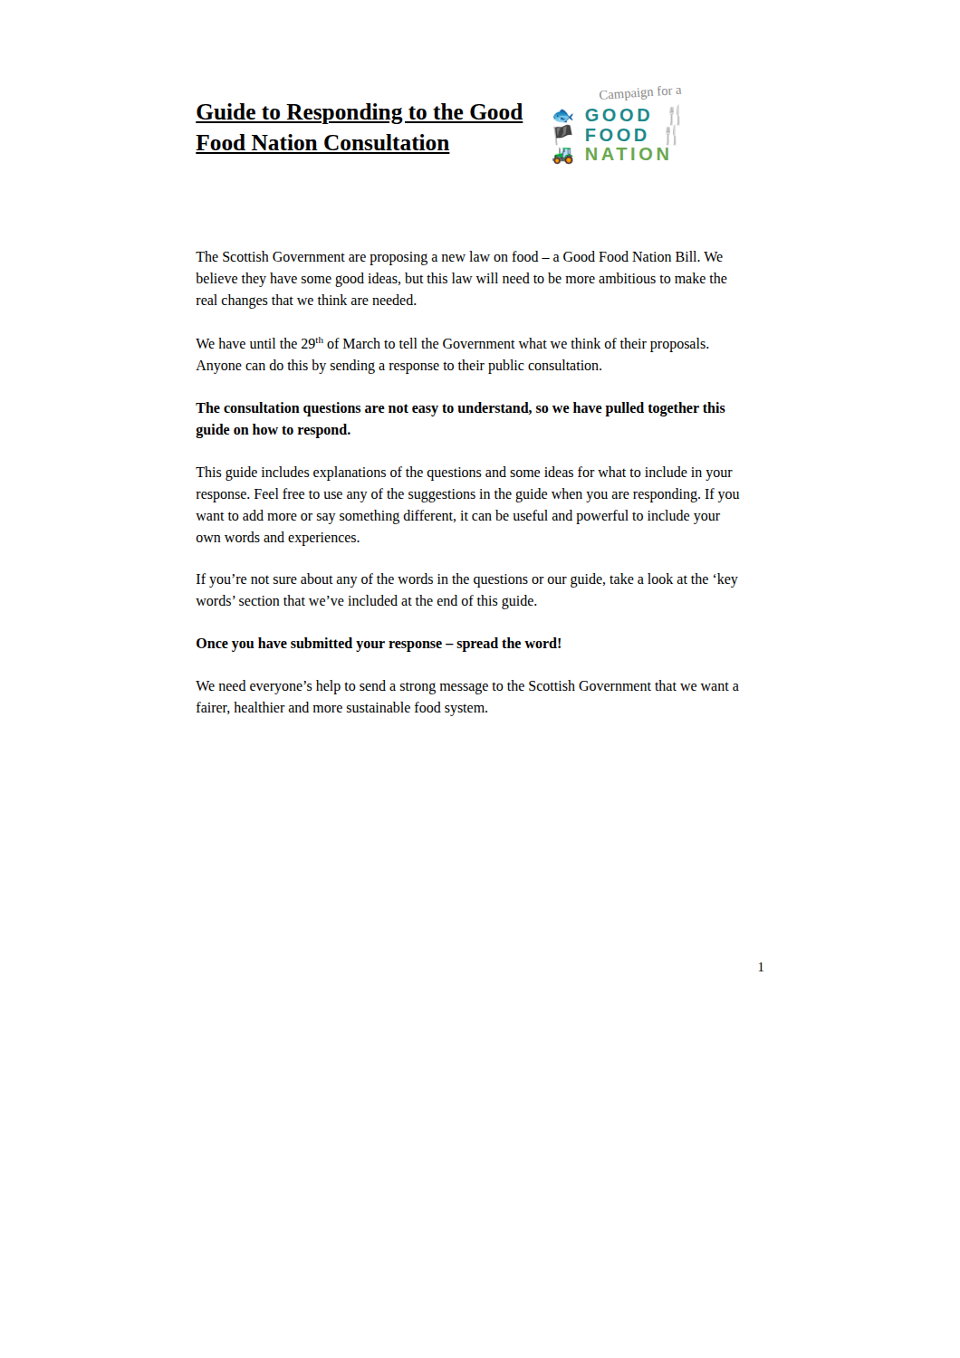Campaign for a 🐟 GOOD 🍴 🏴 FOOD 🍴 🚜 NATION
Guide to Responding to the Good Food Nation Consultation
The Scottish Government are proposing a new law on food – a Good Food Nation Bill. We believe they have some good ideas, but this law will need to be more ambitious to make the real changes that we think are needed.
We have until the 29th of March to tell the Government what we think of their proposals. Anyone can do this by sending a response to their public consultation.
The consultation questions are not easy to understand, so we have pulled together this guide on how to respond.
This guide includes explanations of the questions and some ideas for what to include in your response. Feel free to use any of the suggestions in the guide when you are responding. If you want to add more or say something different, it can be useful and powerful to include your own words and experiences.
If you’re not sure about any of the words in the questions or our guide, take a look at the ‘key words’ section that we’ve included at the end of this guide.
Once you have submitted your response – spread the word!
We need everyone’s help to send a strong message to the Scottish Government that we want a fairer, healthier and more sustainable food system.
1